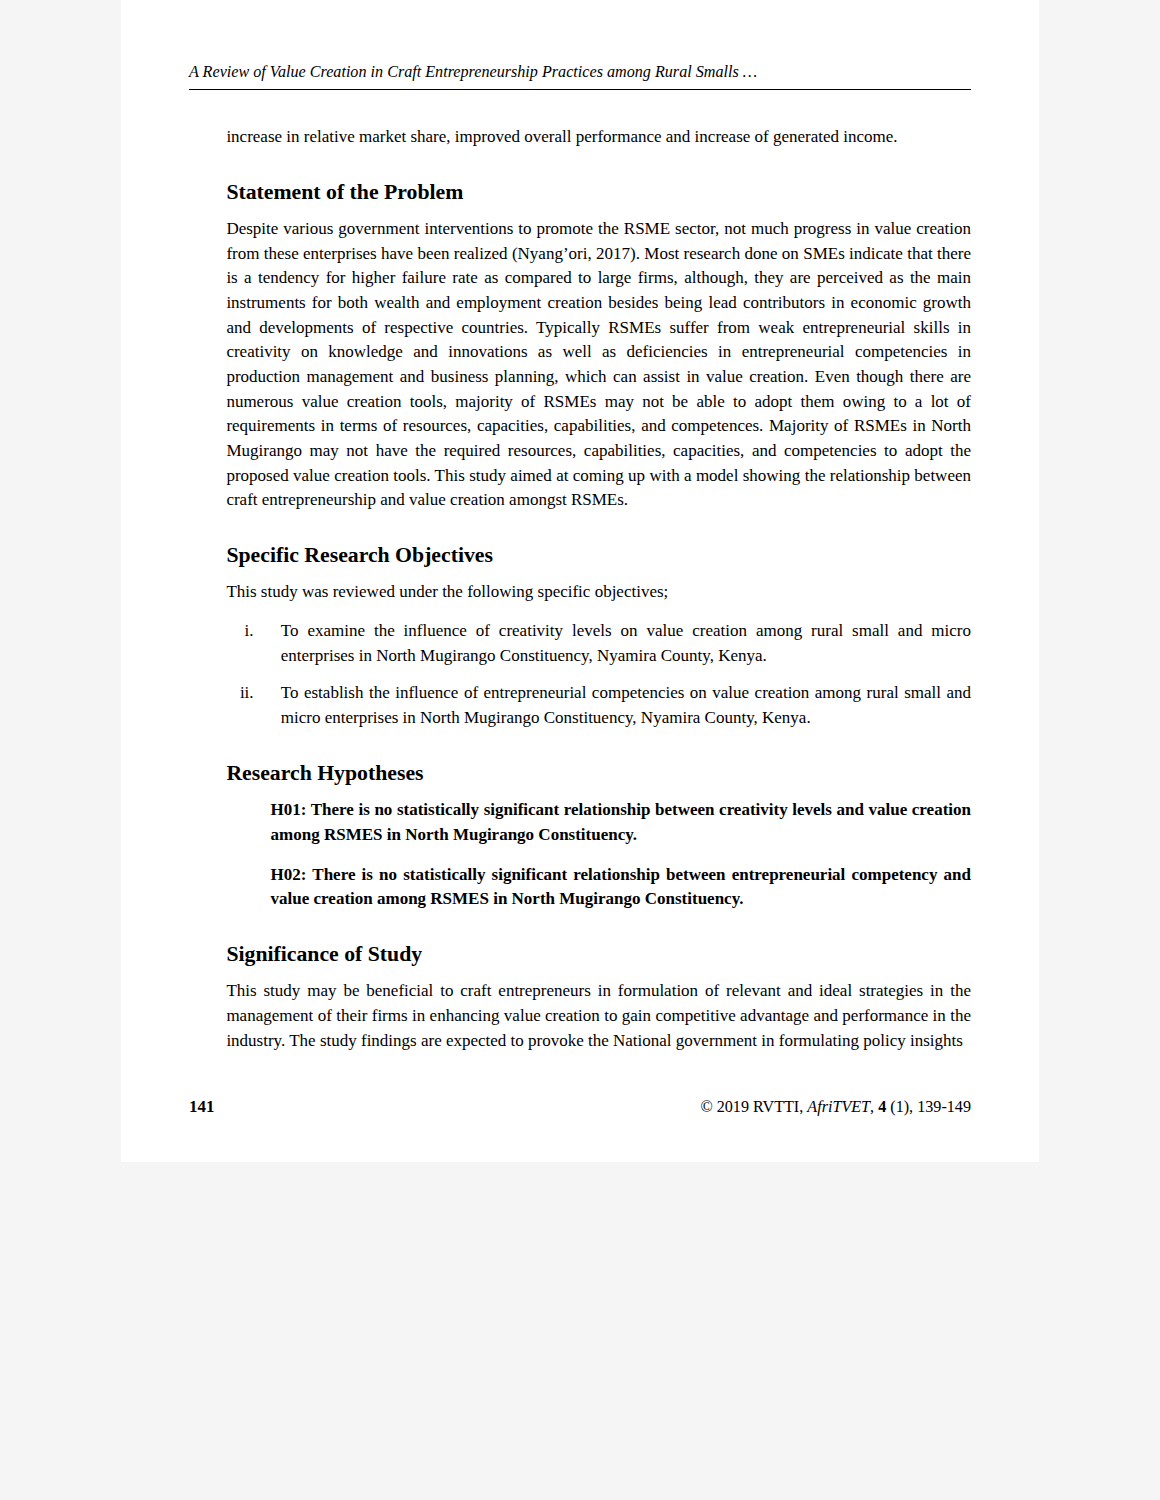A Review of Value Creation in Craft Entrepreneurship Practices among Rural Smalls …
increase in relative market share, improved overall performance and increase of generated income.
Statement of the Problem
Despite various government interventions to promote the RSME sector, not much progress in value creation from these enterprises have been realized (Nyang’ori, 2017). Most research done on SMEs indicate that there is a tendency for higher failure rate as compared to large firms, although, they are perceived as the main instruments for both wealth and employment creation besides being lead contributors in economic growth and developments of respective countries. Typically RSMEs suffer from weak entrepreneurial skills in creativity on knowledge and innovations as well as deficiencies in entrepreneurial competencies in production management and business planning, which can assist in value creation. Even though there are numerous value creation tools, majority of RSMEs may not be able to adopt them owing to a lot of requirements in terms of resources, capacities, capabilities, and competences. Majority of RSMEs in North Mugirango may not have the required resources, capabilities, capacities, and competencies to adopt the proposed value creation tools. This study aimed at coming up with a model showing the relationship between craft entrepreneurship and value creation amongst RSMEs.
Specific Research Objectives
This study was reviewed under the following specific objectives;
To examine the influence of creativity levels on value creation among rural small and micro enterprises in North Mugirango Constituency, Nyamira County, Kenya.
To establish the influence of entrepreneurial competencies on value creation among rural small and micro enterprises in North Mugirango Constituency, Nyamira County, Kenya.
Research Hypotheses
H01: There is no statistically significant relationship between creativity levels and value creation among RSMES in North Mugirango Constituency.
H02: There is no statistically significant relationship between entrepreneurial competency and value creation among RSMES in North Mugirango Constituency.
Significance of Study
This study may be beneficial to craft entrepreneurs in formulation of relevant and ideal strategies in the management of their firms in enhancing value creation to gain competitive advantage and performance in the industry. The study findings are expected to provoke the National government in formulating policy insights
141 © 2019 RVTTI, AfriTVET, 4 (1), 139-149